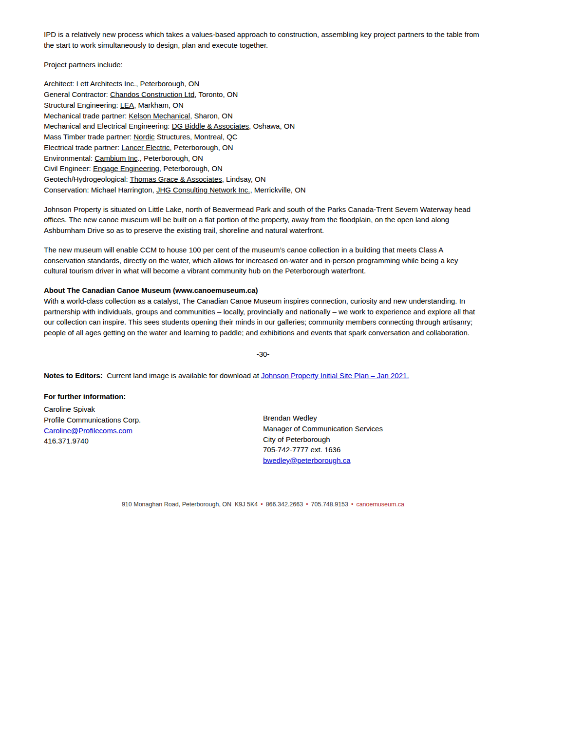IPD is a relatively new process which takes a values-based approach to construction, assembling key project partners to the table from the start to work simultaneously to design, plan and execute together.
Project partners include:
Architect: Lett Architects Inc., Peterborough, ON
General Contractor: Chandos Construction Ltd, Toronto, ON
Structural Engineering: LEA, Markham, ON
Mechanical trade partner: Kelson Mechanical, Sharon, ON
Mechanical and Electrical Engineering: DG Biddle & Associates, Oshawa, ON
Mass Timber trade partner: Nordic Structures, Montreal, QC
Electrical trade partner: Lancer Electric, Peterborough, ON
Environmental: Cambium Inc., Peterborough, ON
Civil Engineer: Engage Engineering, Peterborough, ON
Geotech/Hydrogeological: Thomas Grace & Associates, Lindsay, ON
Conservation: Michael Harrington, JHG Consulting Network Inc., Merrickville, ON
Johnson Property is situated on Little Lake, north of Beavermead Park and south of the Parks Canada-Trent Severn Waterway head offices. The new canoe museum will be built on a flat portion of the property, away from the floodplain, on the open land along Ashburnham Drive so as to preserve the existing trail, shoreline and natural waterfront.
The new museum will enable CCM to house 100 per cent of the museum’s canoe collection in a building that meets Class A conservation standards, directly on the water, which allows for increased on-water and in-person programming while being a key cultural tourism driver in what will become a vibrant community hub on the Peterborough waterfront.
About The Canadian Canoe Museum (www.canoemuseum.ca)
With a world-class collection as a catalyst, The Canadian Canoe Museum inspires connection, curiosity and new understanding. In partnership with individuals, groups and communities – locally, provincially and nationally – we work to experience and explore all that our collection can inspire. This sees students opening their minds in our galleries; community members connecting through artisanry; people of all ages getting on the water and learning to paddle; and exhibitions and events that spark conversation and collaboration.
-30-
Notes to Editors: Current land image is available for download at Johnson Property Initial Site Plan – Jan 2021.
For further information:
| Caroline Spivak Profile Communications Corp. Caroline@Profilecoms.com 416.371.9740 | Brendan Wedley Manager of Communication Services City of Peterborough 705-742-7777 ext. 1636 bwedley@peterborough.ca |
910 Monaghan Road, Peterborough, ON K9J 5K4•866.342.2663•705.748.9153•canoemuseum.ca